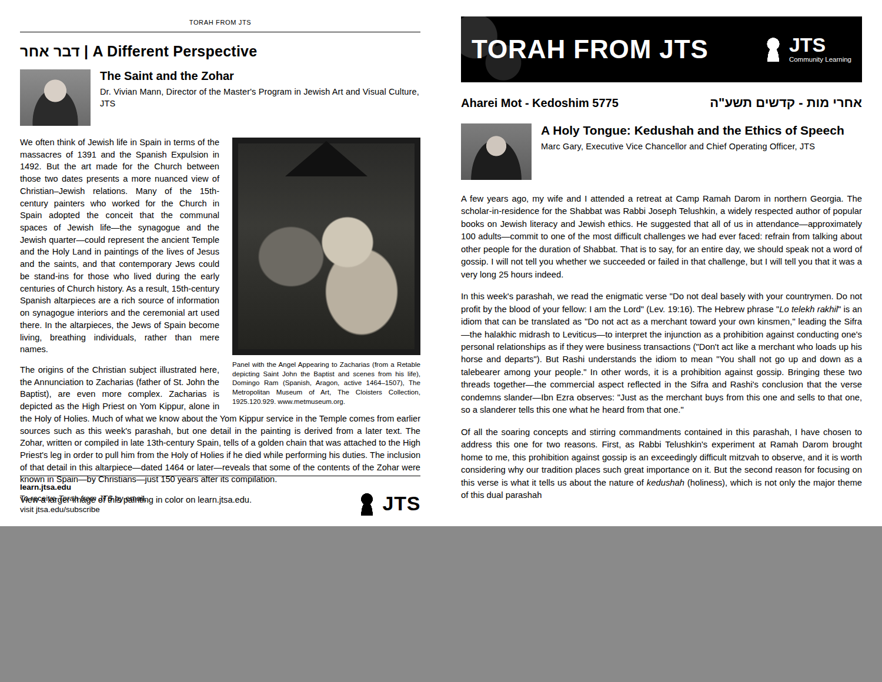TORAH FROM JTS
דבר אחר | A Different Perspective
The Saint and the Zohar
Dr. Vivian Mann, Director of the Master's Program in Jewish Art and Visual Culture, JTS
Panel with the Angel Appearing to Zacharias (from a Retable depicting Saint John the Baptist and scenes from his life), Domingo Ram (Spanish, Aragon, active 1464–1507), The Metropolitan Museum of Art, The Cloisters Collection, 1925.120.929. www.metmuseum.org.
We often think of Jewish life in Spain in terms of the massacres of 1391 and the Spanish Expulsion in 1492. But the art made for the Church between those two dates presents a more nuanced view of Christian–Jewish relations. Many of the 15th-century painters who worked for the Church in Spain adopted the conceit that the communal spaces of Jewish life—the synagogue and the Jewish quarter—could represent the ancient Temple and the Holy Land in paintings of the lives of Jesus and the saints, and that contemporary Jews could be stand-ins for those who lived during the early centuries of Church history. As a result, 15th-century Spanish altarpieces are a rich source of information on synagogue interiors and the ceremonial art used there. In the altarpieces, the Jews of Spain become living, breathing individuals, rather than mere names.
The origins of the Christian subject illustrated here, the Annunciation to Zacharias (father of St. John the Baptist), are even more complex. Zacharias is depicted as the High Priest on Yom Kippur, alone in the Holy of Holies. Much of what we know about the Yom Kippur service in the Temple comes from earlier sources such as this week's parashah, but one detail in the painting is derived from a later text. The Zohar, written or compiled in late 13th-century Spain, tells of a golden chain that was attached to the High Priest's leg in order to pull him from the Holy of Holies if he died while performing his duties. The inclusion of that detail in this altarpiece—dated 1464 or later—reveals that some of the contents of the Zohar were known in Spain—by Christians—just 150 years after its compilation.
View a larger image of this painting in color on learn.jtsa.edu.
learn.jtsa.edu
To receive Torah from JTS by email,
visit jtsa.edu/subscribe
JTS
TORAH FROM JTS
JTS
Community Learning
Aharei Mot - Kedoshim 5775 אחרי מות - קדשים תשע"ה
A Holy Tongue: Kedushah and the Ethics of Speech
Marc Gary, Executive Vice Chancellor and Chief Operating Officer, JTS
A few years ago, my wife and I attended a retreat at Camp Ramah Darom in northern Georgia. The scholar-in-residence for the Shabbat was Rabbi Joseph Telushkin, a widely respected author of popular books on Jewish literacy and Jewish ethics. He suggested that all of us in attendance—approximately 100 adults—commit to one of the most difficult challenges we had ever faced: refrain from talking about other people for the duration of Shabbat. That is to say, for an entire day, we should speak not a word of gossip. I will not tell you whether we succeeded or failed in that challenge, but I will tell you that it was a very long 25 hours indeed.
In this week's parashah, we read the enigmatic verse "Do not deal basely with your countrymen. Do not profit by the blood of your fellow: I am the Lord" (Lev. 19:16). The Hebrew phrase "Lo telekh rakhil" is an idiom that can be translated as "Do not act as a merchant toward your own kinsmen," leading the Sifra—the halakhic midrash to Leviticus—to interpret the injunction as a prohibition against conducting one's personal relationships as if they were business transactions ("Don't act like a merchant who loads up his horse and departs"). But Rashi understands the idiom to mean "You shall not go up and down as a talebearer among your people." In other words, it is a prohibition against gossip. Bringing these two threads together—the commercial aspect reflected in the Sifra and Rashi's conclusion that the verse condemns slander—Ibn Ezra observes: "Just as the merchant buys from this one and sells to that one, so a slanderer tells this one what he heard from that one."
Of all the soaring concepts and stirring commandments contained in this parashah, I have chosen to address this one for two reasons. First, as Rabbi Telushkin's experiment at Ramah Darom brought home to me, this prohibition against gossip is an exceedingly difficult mitzvah to observe, and it is worth considering why our tradition places such great importance on it. But the second reason for focusing on this verse is what it tells us about the nature of kedushah (holiness), which is not only the major theme of this dual parashah